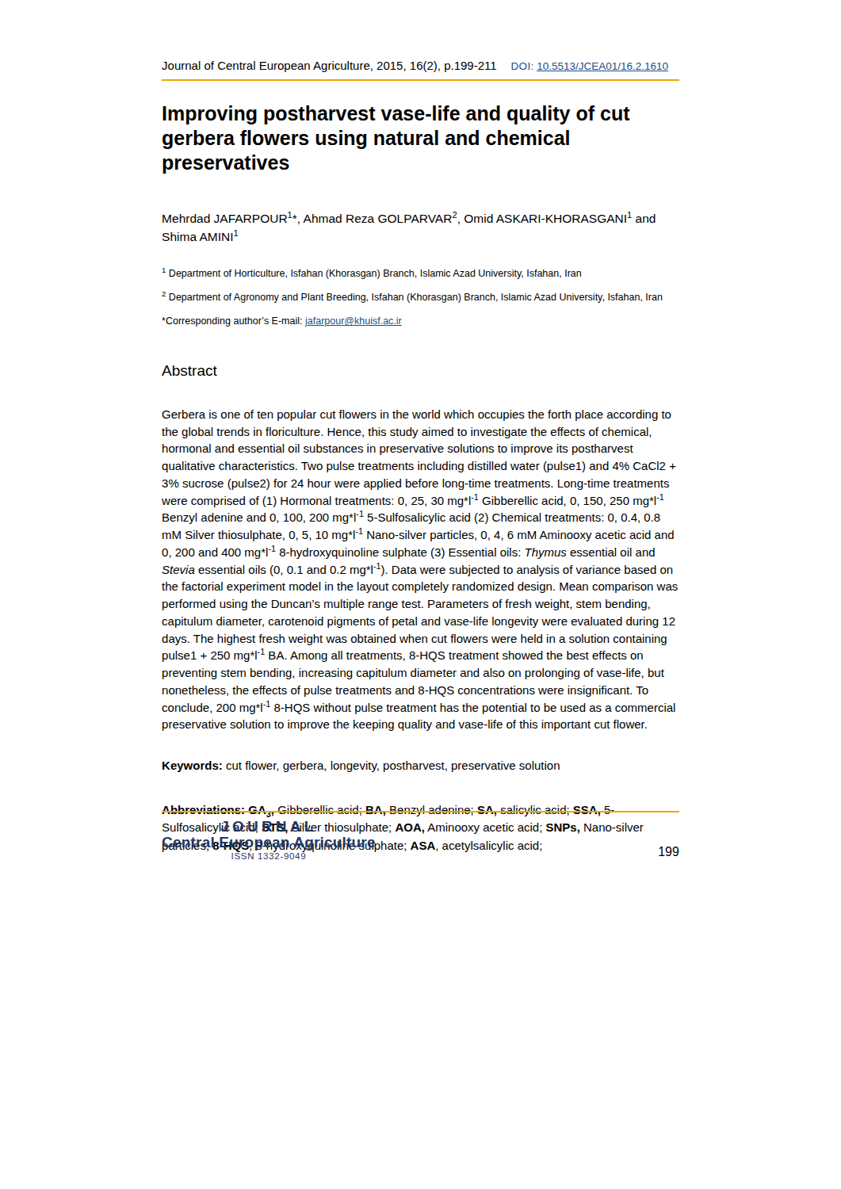Journal of Central European Agriculture, 2015, 16(2), p.199-211 DOI: 10.5513/JCEA01/16.2.1610
Improving postharvest vase-life and quality of cut gerbera flowers using natural and chemical preservatives
Mehrdad JAFARPOUR1*, Ahmad Reza GOLPARVAR2, Omid ASKARI-KHORASGANI1 and Shima AMINI1
1 Department of Horticulture, Isfahan (Khorasgan) Branch, Islamic Azad University, Isfahan, Iran
2 Department of Agronomy and Plant Breeding, Isfahan (Khorasgan) Branch, Islamic Azad University, Isfahan, Iran
*Corresponding author’s E-mail: jafarpour@khuisf.ac.ir
Abstract
Gerbera is one of ten popular cut flowers in the world which occupies the forth place according to the global trends in floriculture. Hence, this study aimed to investigate the effects of chemical, hormonal and essential oil substances in preservative solutions to improve its postharvest qualitative characteristics. Two pulse treatments including distilled water (pulse1) and 4% CaCl2 + 3% sucrose (pulse2) for 24 hour were applied before long-time treatments. Long-time treatments were comprised of (1) Hormonal treatments: 0, 25, 30 mg*l-1 Gibberellic acid, 0, 150, 250 mg*l-1 Benzyl adenine and 0, 100, 200 mg*l-1 5-Sulfosalicylic acid (2) Chemical treatments: 0, 0.4, 0.8 mM Silver thiosulphate, 0, 5, 10 mg*l-1 Nano-silver particles, 0, 4, 6 mM Aminooxy acetic acid and 0, 200 and 400 mg*l-1 8-hydroxyquinoline sulphate (3) Essential oils: Thymus essential oil and Stevia essential oils (0, 0.1 and 0.2 mg*l-1). Data were subjected to analysis of variance based on the factorial experiment model in the layout completely randomized design. Mean comparison was performed using the Duncan’s multiple range test. Parameters of fresh weight, stem bending, capitulum diameter, carotenoid pigments of petal and vase-life longevity were evaluated during 12 days. The highest fresh weight was obtained when cut flowers were held in a solution containing pulse1 + 250 mg*l-1 BA. Among all treatments, 8-HQS treatment showed the best effects on preventing stem bending, increasing capitulum diameter and also on prolonging of vase-life, but nonetheless, the effects of pulse treatments and 8-HQS concentrations were insignificant. To conclude, 200 mg*l-1 8-HQS without pulse treatment has the potential to be used as a commercial preservative solution to improve the keeping quality and vase-life of this important cut flower.
Keywords: cut flower, gerbera, longevity, postharvest, preservative solution
Abbreviations: GA3, Gibberellic acid; BA, Benzyl adenine; SA, salicylic acid; SSA, 5-Sulfosalicylic acid; STS, Silver thiosulphate; AOA, Aminooxy acetic acid; SNPs, Nano-silver particles; 8-HQS, 8-hydroxyquinoline sulphate; ASA, acetylsalicylic acid;
JOURNAL
Central European Agriculture
ISSN 1332-9049
199